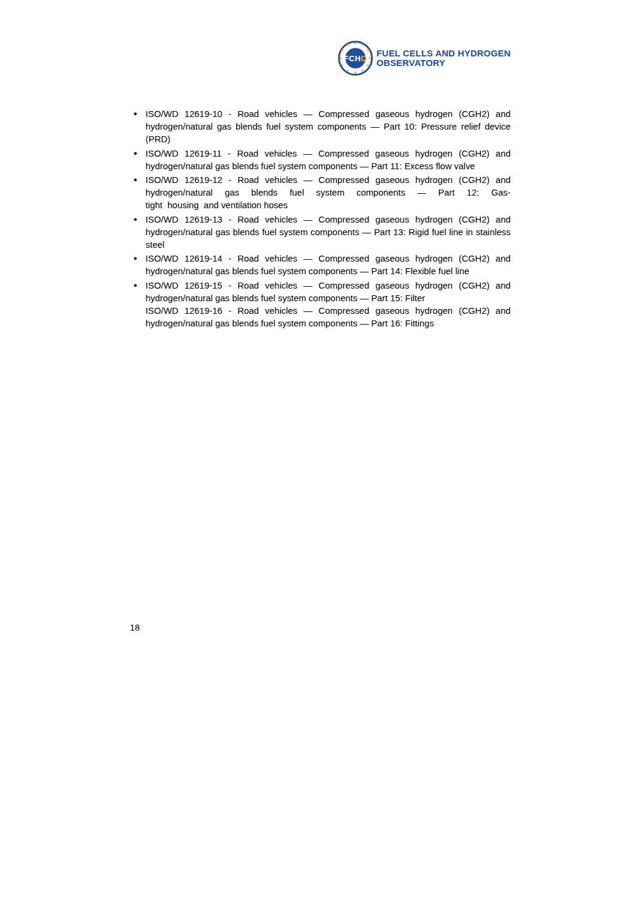FCHO
★
★
★
★
★
★
★
★
★
★
★
★
FUEL CELLS AND HYDROGEN
OBSERVATORY
ISO/WD 12619-10 - Road vehicles — Compressed gaseous hydrogen (CGH2) and hydrogen/natural gas blends fuel system components — Part 10: Pressure relief device (PRD)
ISO/WD 12619-11 - Road vehicles — Compressed gaseous hydrogen (CGH2) and hydrogen/natural gas blends fuel system components — Part 11: Excess flow valve
ISO/WD 12619-12 - Road vehicles — Compressed gaseous hydrogen (CGH2) and hydrogen/natural gas blends fuel system components — Part 12: Gas-tight housing and ventilation hoses
ISO/WD 12619-13 - Road vehicles — Compressed gaseous hydrogen (CGH2) and hydrogen/natural gas blends fuel system components — Part 13: Rigid fuel line in stainless steel
ISO/WD 12619-14 - Road vehicles — Compressed gaseous hydrogen (CGH2) and hydrogen/natural gas blends fuel system components — Part 14: Flexible fuel line
ISO/WD 12619-15 - Road vehicles — Compressed gaseous hydrogen (CGH2) and hydrogen/natural gas blends fuel system components — Part 15: Filter ISO/WD 12619-16 - Road vehicles — Compressed gaseous hydrogen (CGH2) and hydrogen/natural gas blends fuel system components — Part 16: Fittings
18